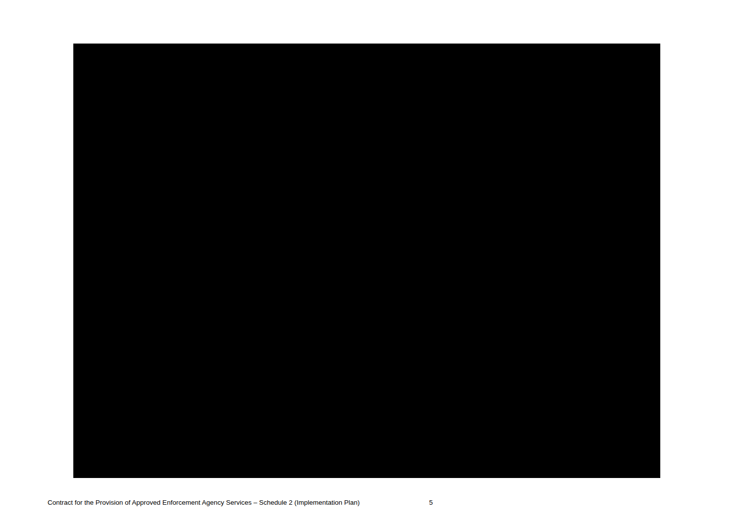Contract for the Provision of Approved Enforcement Agency Services – Schedule 2 (Implementation Plan)5